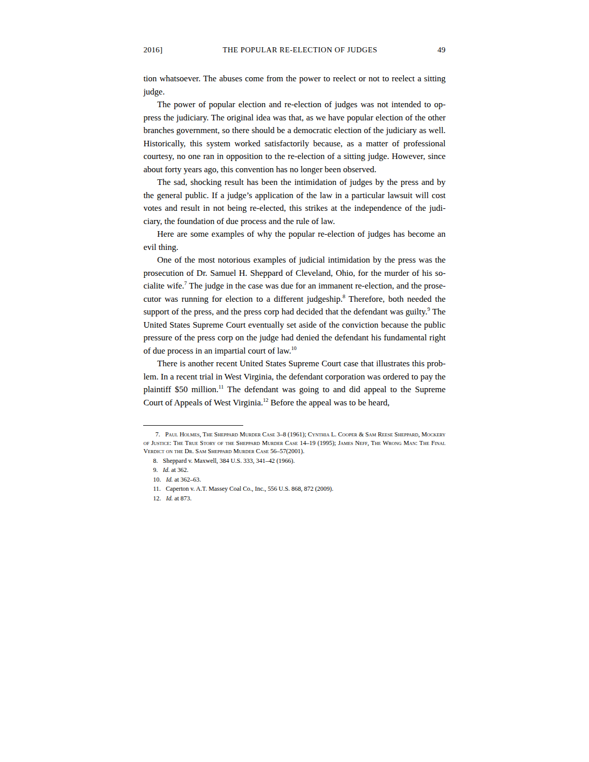2016] The Popular Re-Election of Judges 49
tion whatsoever. The abuses come from the power to reelect or not to reelect a sitting judge.
The power of popular election and re-election of judges was not intended to oppress the judiciary. The original idea was that, as we have popular election of the other branches government, so there should be a democratic election of the judiciary as well. Historically, this system worked satisfactorily because, as a matter of professional courtesy, no one ran in opposition to the re-election of a sitting judge. However, since about forty years ago, this convention has no longer been observed.
The sad, shocking result has been the intimidation of judges by the press and by the general public. If a judge’s application of the law in a particular lawsuit will cost votes and result in not being re-elected, this strikes at the independence of the judiciary, the foundation of due process and the rule of law.
Here are some examples of why the popular re-election of judges has become an evil thing.
One of the most notorious examples of judicial intimidation by the press was the prosecution of Dr. Samuel H. Sheppard of Cleveland, Ohio, for the murder of his socialite wife.7 The judge in the case was due for an immanent re-election, and the prosecutor was running for election to a different judgeship.8 Therefore, both needed the support of the press, and the press corp had decided that the defendant was guilty.9 The United States Supreme Court eventually set aside of the conviction because the public pressure of the press corp on the judge had denied the defendant his fundamental right of due process in an impartial court of law.10
There is another recent United States Supreme Court case that illustrates this problem. In a recent trial in West Virginia, the defendant corporation was ordered to pay the plaintiff $50 million.11 The defendant was going to and did appeal to the Supreme Court of Appeals of West Virginia.12 Before the appeal was to be heard,
7. Paul Holmes, The Sheppard Murder Case 3–8 (1961); Cynthia L. Cooper & Sam Reese Sheppard, Mockery of Justice: The True Story of the Sheppard Murder Case 14–19 (1995); James Neff, The Wrong Man: The Final Verdict on the Dr. Sam Sheppard Murder Case 56–57(2001).
8. Sheppard v. Maxwell, 384 U.S. 333, 341–42 (1966).
9. Id. at 362.
10. Id. at 362–63.
11. Caperton v. A.T. Massey Coal Co., Inc., 556 U.S. 868, 872 (2009).
12. Id. at 873.